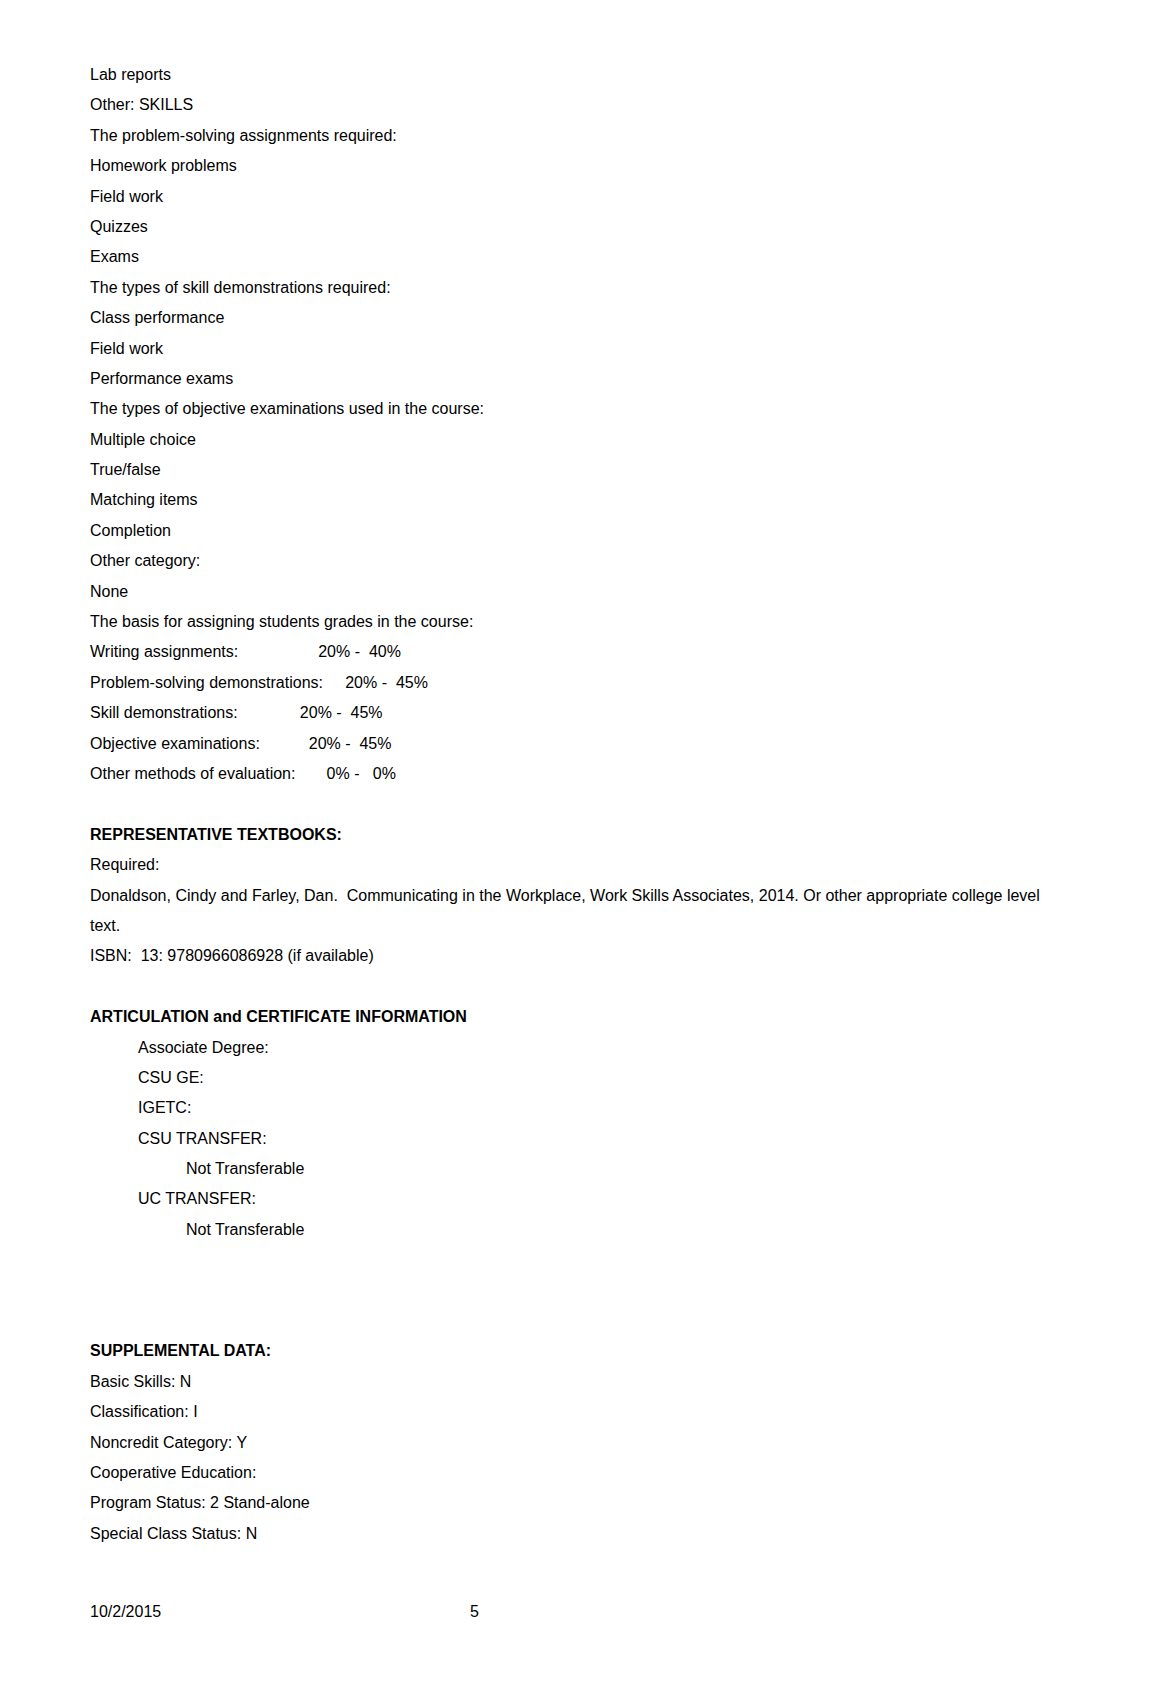Lab reports
Other: SKILLS
The problem-solving assignments required:
Homework problems
Field work
Quizzes
Exams
The types of skill demonstrations required:
Class performance
Field work
Performance exams
The types of objective examinations used in the course:
Multiple choice
True/false
Matching items
Completion
Other category:
None
The basis for assigning students grades in the course:
Writing assignments: 20% - 40%
Problem-solving demonstrations: 20% - 45%
Skill demonstrations: 20% - 45%
Objective examinations: 20% - 45%
Other methods of evaluation: 0% - 0%
REPRESENTATIVE TEXTBOOKS:
Required:
Donaldson, Cindy and Farley, Dan. Communicating in the Workplace, Work Skills Associates, 2014. Or other appropriate college level text.
ISBN: 13: 9780966086928 (if available)
ARTICULATION and CERTIFICATE INFORMATION
Associate Degree:
CSU GE:
IGETC:
CSU TRANSFER:
Not Transferable
UC TRANSFER:
Not Transferable
SUPPLEMENTAL DATA:
Basic Skills: N
Classification: I
Noncredit Category: Y
Cooperative Education:
Program Status: 2 Stand-alone
Special Class Status: N
10/2/20155